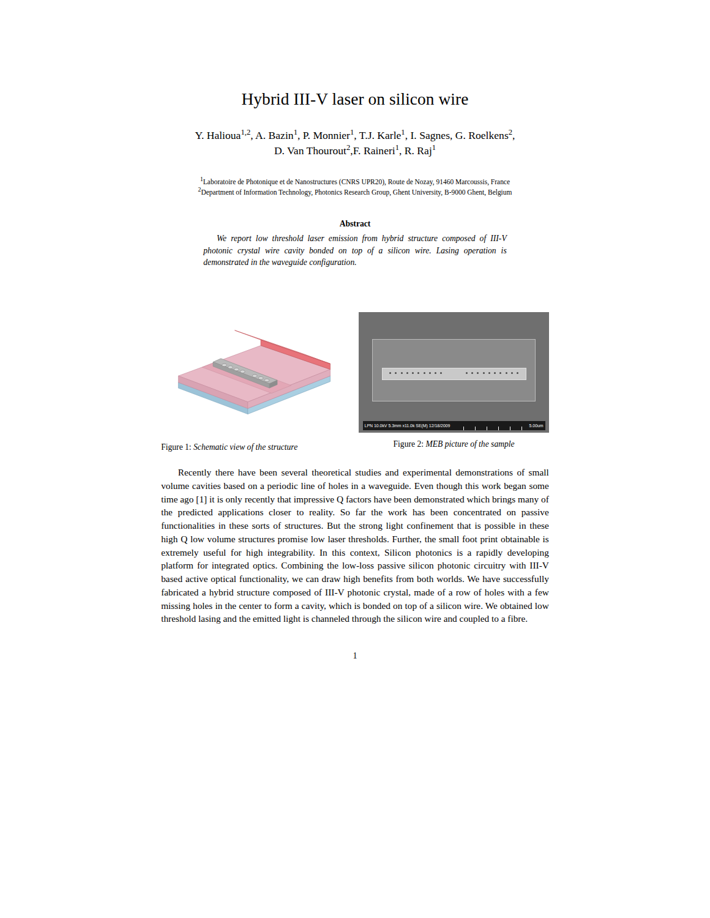Hybrid III-V laser on silicon wire
Y. Halioua1,2, A. Bazin1, P. Monnier1, T.J. Karle1, I. Sagnes, G. Roelkens2,
D. Van Thourout2,F. Raineri1, R. Raj1
1Laboratoire de Photonique et de Nanostructures (CNRS UPR20), Route de Nozay, 91460 Marcoussis, France
2Department of Information Technology, Photonics Research Group, Ghent University, B-9000 Ghent, Belgium
Abstract
We report low threshold laser emission from hybrid structure composed of III-V photonic crystal wire cavity bonded on top of a silicon wire. Lasing operation is demonstrated in the waveguide configuration.
Figure 1: Schematic view of the structure
LPN 10.0kV 5.3mm x11.0k SE(M) 12/18/2009 5.00um
Figure 2: MEB picture of the sample
Recently there have been several theoretical studies and experimental demonstrations of small volume cavities based on a periodic line of holes in a waveguide. Even though this work began some time ago [1] it is only recently that impressive Q factors have been demonstrated which brings many of the predicted applications closer to reality. So far the work has been concentrated on passive functionalities in these sorts of structures. But the strong light confinement that is possible in these high Q low volume structures promise low laser thresholds. Further, the small foot print obtainable is extremely useful for high integrability. In this context, Silicon photonics is a rapidly developing platform for integrated optics. Combining the low-loss passive silicon photonic circuitry with III-V based active optical functionality, we can draw high benefits from both worlds. We have successfully fabricated a hybrid structure composed of III-V photonic crystal, made of a row of holes with a few missing holes in the center to form a cavity, which is bonded on top of a silicon wire. We obtained low threshold lasing and the emitted light is channeled through the silicon wire and coupled to a fibre.
1